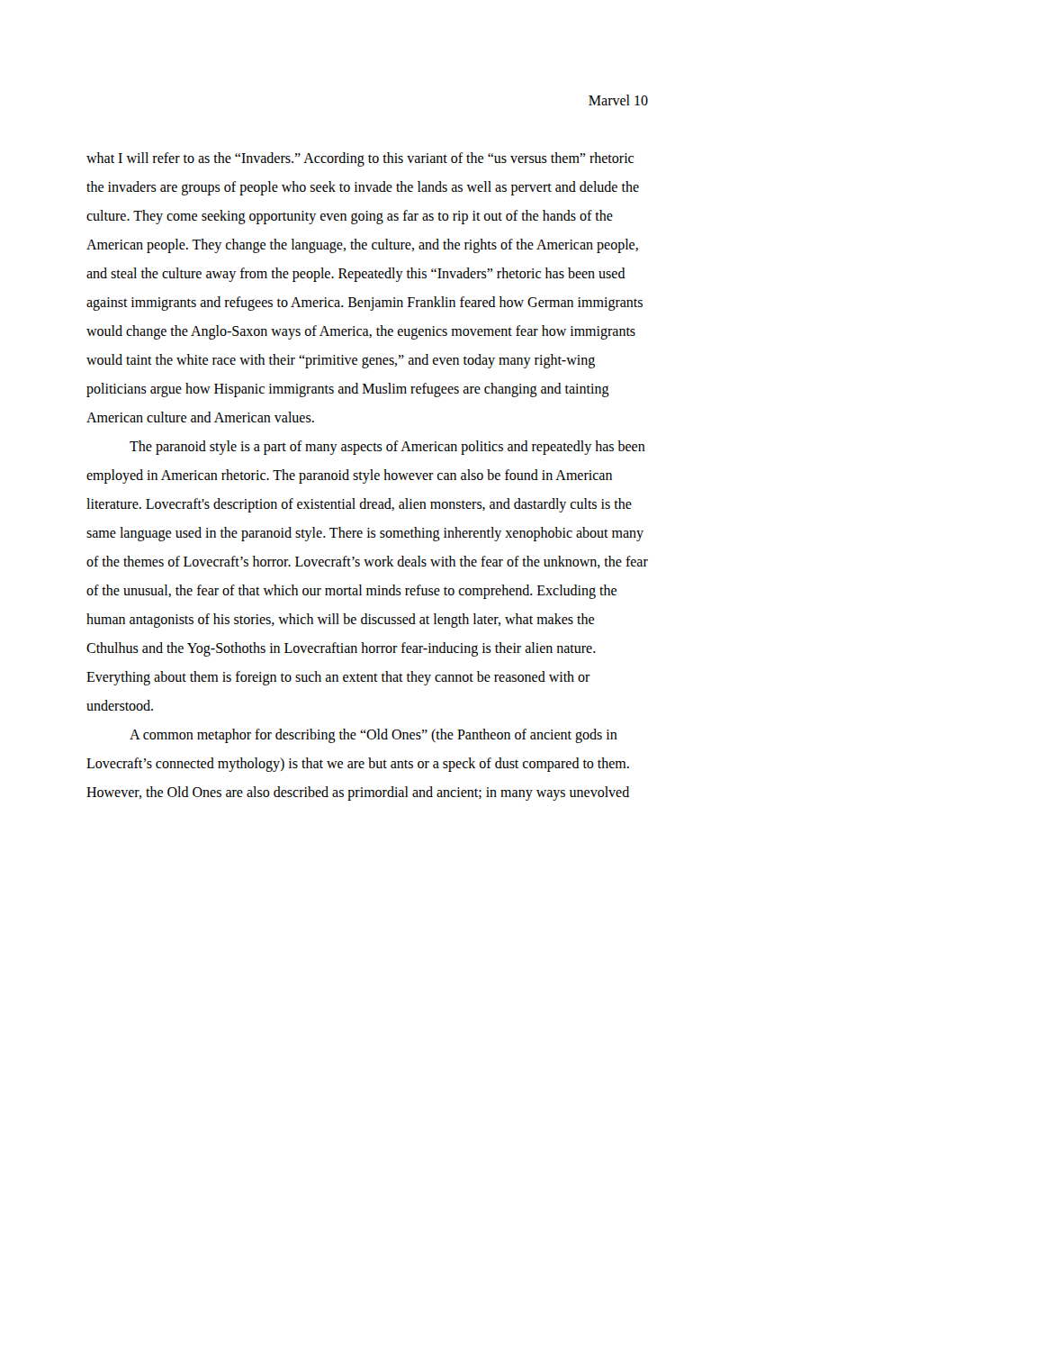Marvel 10
what I will refer to as the “Invaders.” According to this variant of the “us versus them” rhetoric the invaders are groups of people who seek to invade the lands as well as pervert and delude the culture. They come seeking opportunity even going as far as to rip it out of the hands of the American people. They change the language, the culture, and the rights of the American people, and steal the culture away from the people. Repeatedly this “Invaders” rhetoric has been used against immigrants and refugees to America. Benjamin Franklin feared how German immigrants would change the Anglo-Saxon ways of America, the eugenics movement fear how immigrants would taint the white race with their “primitive genes,” and even today many right-wing politicians argue how Hispanic immigrants and Muslim refugees are changing and tainting American culture and American values.
The paranoid style is a part of many aspects of American politics and repeatedly has been employed in American rhetoric. The paranoid style however can also be found in American literature. Lovecraft's description of existential dread, alien monsters, and dastardly cults is the same language used in the paranoid style. There is something inherently xenophobic about many of the themes of Lovecraft’s horror. Lovecraft’s work deals with the fear of the unknown, the fear of the unusual, the fear of that which our mortal minds refuse to comprehend. Excluding the human antagonists of his stories, which will be discussed at length later, what makes the Cthulhus and the Yog-Sothoths in Lovecraftian horror fear-inducing is their alien nature. Everything about them is foreign to such an extent that they cannot be reasoned with or understood.
A common metaphor for describing the “Old Ones” (the Pantheon of ancient gods in Lovecraft’s connected mythology) is that we are but ants or a speck of dust compared to them. However, the Old Ones are also described as primordial and ancient; in many ways unevolved